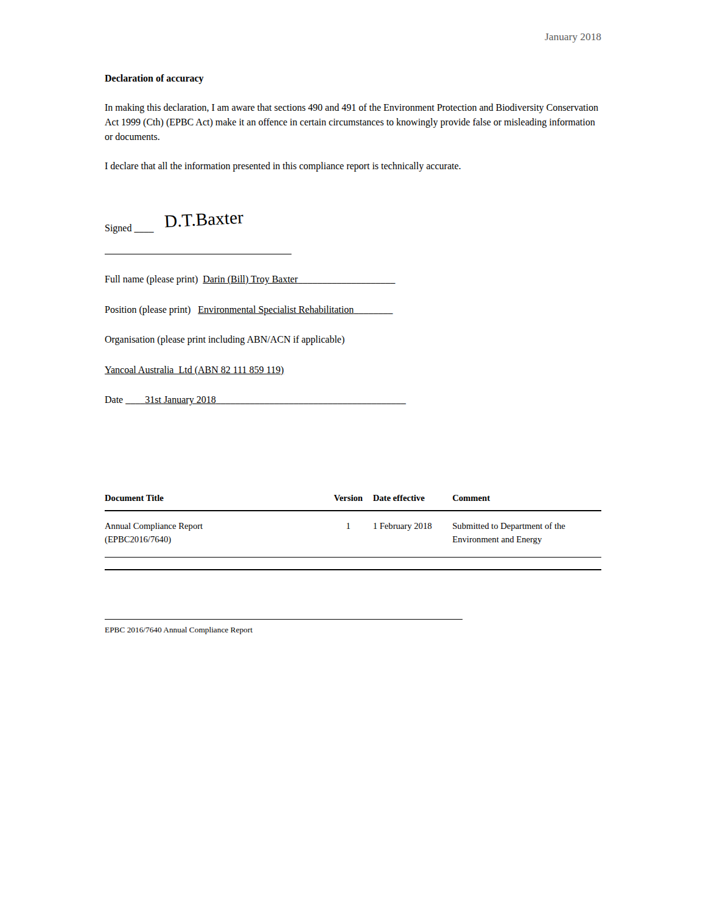January 2018
Declaration of accuracy
In making this declaration, I am aware that sections 490 and 491 of the Environment Protection and Biodiversity Conservation Act 1999 (Cth) (EPBC Act) make it an offence in certain circumstances to knowingly provide false or misleading information or documents.
I declare that all the information presented in this compliance report is technically accurate.
Signed ____D.T.Baxter
Full name (please print) Darin (Bill) Troy Baxter____________________
Position (please print) Environmental Specialist Rehabilitation________
Organisation (please print including ABN/ACN if applicable)
Yancoal Australia Ltd (ABN 82 111 859 119)
Date ____31st January 2018_______________________________________
| Document Title | Version | Date effective | Comment |
| --- | --- | --- | --- |
| Annual Compliance Report (EPBC2016/7640) | 1 | 1 February 2018 | Submitted to Department of the Environment and Energy |
EPBC 2016/7640 Annual Compliance Report